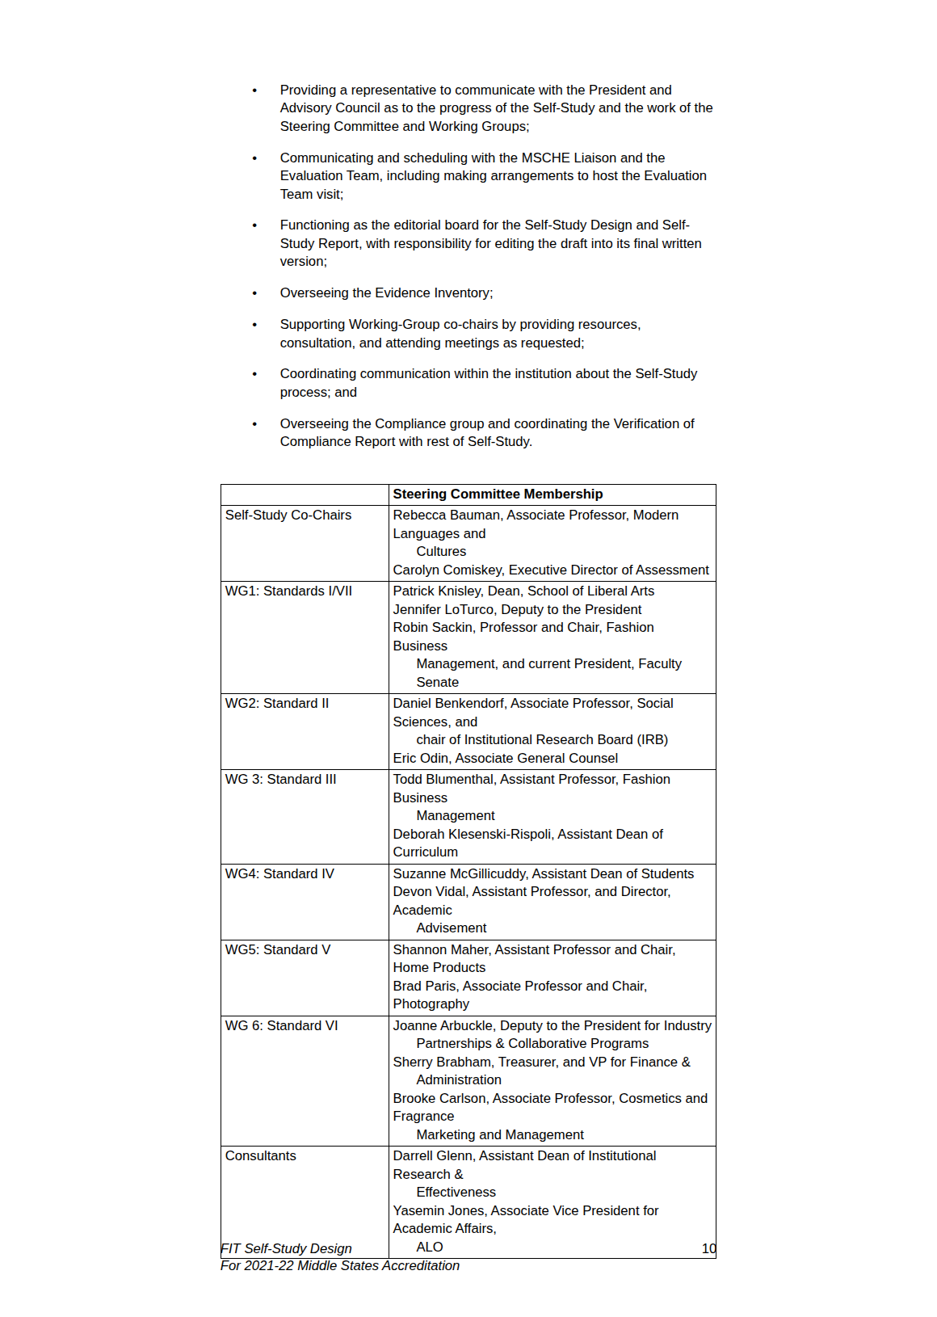Providing a representative to communicate with the President and Advisory Council as to the progress of the Self-Study and the work of the Steering Committee and Working Groups;
Communicating and scheduling with the MSCHE Liaison and the Evaluation Team, including making arrangements to host the Evaluation Team visit;
Functioning as the editorial board for the Self-Study Design and Self-Study Report, with responsibility for editing the draft into its final written version;
Overseeing the Evidence Inventory;
Supporting Working-Group co-chairs by providing resources, consultation, and attending meetings as requested;
Coordinating communication within the institution about the Self-Study process; and
Overseeing the Compliance group and coordinating the Verification of Compliance Report with rest of Self-Study.
| | Steering Committee Membership |
| Self-Study Co-Chairs | Rebecca Bauman, Associate Professor, Modern Languages and Cultures Carolyn Comiskey, Executive Director of Assessment |
| WG1: Standards I/VII | Patrick Knisley, Dean, School of Liberal Arts Jennifer LoTurco, Deputy to the President Robin Sackin, Professor and Chair, Fashion Business Management, and current President, Faculty Senate |
| WG2: Standard II | Daniel Benkendorf, Associate Professor, Social Sciences, and chair of Institutional Research Board (IRB) Eric Odin, Associate General Counsel |
| WG 3: Standard III | Todd Blumenthal, Assistant Professor, Fashion Business Management Deborah Klesenski-Rispoli, Assistant Dean of Curriculum |
| WG4: Standard IV | Suzanne McGillicuddy, Assistant Dean of Students Devon Vidal, Assistant Professor, and Director, Academic Advisement |
| WG5: Standard V | Shannon Maher, Assistant Professor and Chair, Home Products Brad Paris, Associate Professor and Chair, Photography |
| WG 6: Standard VI | Joanne Arbuckle, Deputy to the President for Industry Partnerships & Collaborative Programs Sherry Brabham, Treasurer, and VP for Finance & Administration Brooke Carlson, Associate Professor, Cosmetics and Fragrance Marketing and Management |
| Consultants | Darrell Glenn, Assistant Dean of Institutional Research & Effectiveness Yasemin Jones, Associate Vice President for Academic Affairs, ALO |
10 FIT Self-Study Design
For 2021-22 Middle States Accreditation